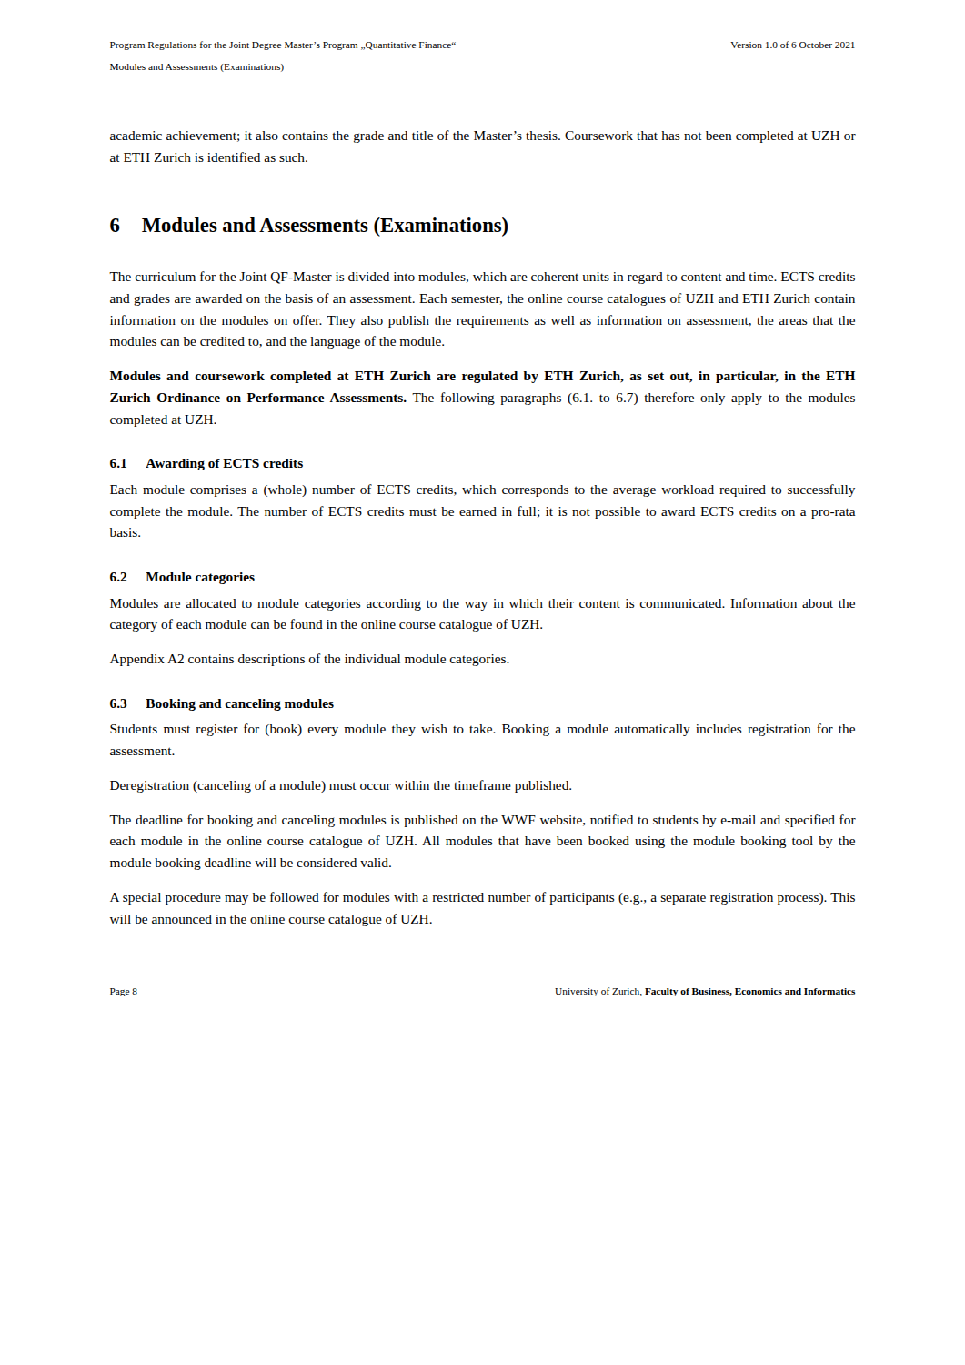Program Regulations for the Joint Degree Master’s Program „Quantitative Finance“
Version 1.0 of 6 October 2021
Modules and Assessments (Examinations)
academic achievement; it also contains the grade and title of the Master’s thesis. Coursework that has not been completed at UZH or at ETH Zurich is identified as such.
6 Modules and Assessments (Examinations)
The curriculum for the Joint QF-Master is divided into modules, which are coherent units in regard to content and time. ECTS credits and grades are awarded on the basis of an assessment. Each semester, the online course catalogues of UZH and ETH Zurich contain information on the modules on offer. They also publish the requirements as well as information on assessment, the areas that the modules can be credited to, and the language of the module.
Modules and coursework completed at ETH Zurich are regulated by ETH Zurich, as set out, in particular, in the ETH Zurich Ordinance on Performance Assessments. The following paragraphs (6.1. to 6.7) therefore only apply to the modules completed at UZH.
6.1 Awarding of ECTS credits
Each module comprises a (whole) number of ECTS credits, which corresponds to the average workload required to successfully complete the module. The number of ECTS credits must be earned in full; it is not possible to award ECTS credits on a pro-rata basis.
6.2 Module categories
Modules are allocated to module categories according to the way in which their content is communicated. Information about the category of each module can be found in the online course catalogue of UZH.
Appendix A2 contains descriptions of the individual module categories.
6.3 Booking and canceling modules
Students must register for (book) every module they wish to take. Booking a module automatically includes registration for the assessment.
Deregistration (canceling of a module) must occur within the timeframe published.
The deadline for booking and canceling modules is published on the WWF website, notified to students by e-mail and specified for each module in the online course catalogue of UZH. All modules that have been booked using the module booking tool by the module booking deadline will be considered valid.
A special procedure may be followed for modules with a restricted number of participants (e.g., a separate registration process). This will be announced in the online course catalogue of UZH.
Page 8
University of Zurich, Faculty of Business, Economics and Informatics